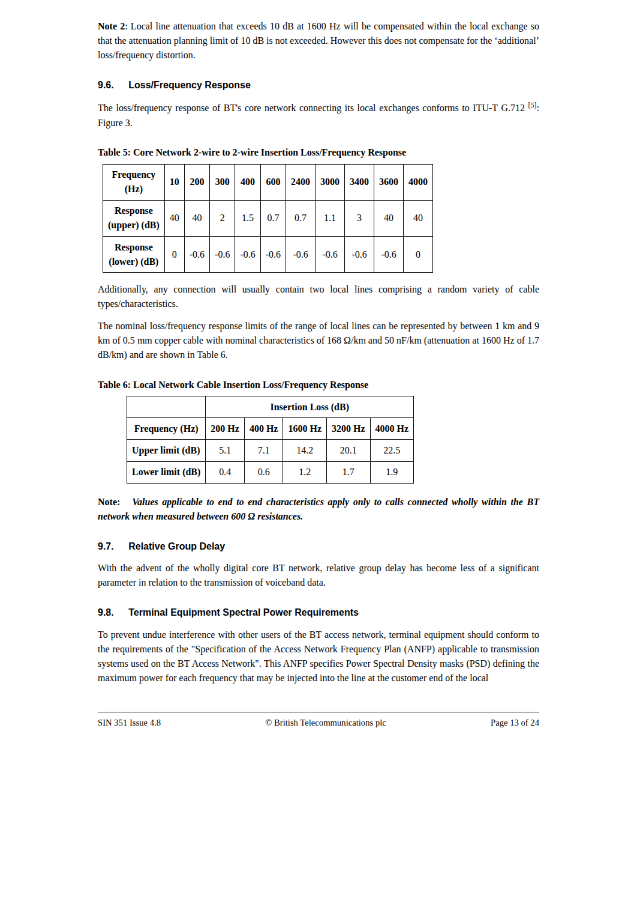Note 2: Local line attenuation that exceeds 10 dB at 1600 Hz will be compensated within the local exchange so that the attenuation planning limit of 10 dB is not exceeded. However this does not compensate for the ‘additional’ loss/frequency distortion.
9.6. Loss/Frequency Response
The loss/frequency response of BT's core network connecting its local exchanges conforms to ITU-T G.712 [5]: Figure 3.
Table 5: Core Network 2-wire to 2-wire Insertion Loss/Frequency Response
| Frequency (Hz) | 10 | 200 | 300 | 400 | 600 | 2400 | 3000 | 3400 | 3600 | 4000 |
| --- | --- | --- | --- | --- | --- | --- | --- | --- | --- | --- |
| Response (upper) (dB) | 40 | 40 | 2 | 1.5 | 0.7 | 0.7 | 1.1 | 3 | 40 | 40 |
| Response (lower) (dB) | 0 | -0.6 | -0.6 | -0.6 | -0.6 | -0.6 | -0.6 | -0.6 | -0.6 | 0 |
Additionally, any connection will usually contain two local lines comprising a random variety of cable types/characteristics.
The nominal loss/frequency response limits of the range of local lines can be represented by between 1 km and 9 km of 0.5 mm copper cable with nominal characteristics of 168 Ω/km and 50 nF/km (attenuation at 1600 Hz of 1.7 dB/km) and are shown in Table 6.
Table 6: Local Network Cable Insertion Loss/Frequency Response
| | Insertion Loss (dB) |
| Frequency (Hz) | 200 Hz | 400 Hz | 1600 Hz | 3200 Hz | 4000 Hz |
| Upper limit (dB) | 5.1 | 7.1 | 14.2 | 20.1 | 22.5 |
| Lower limit (dB) | 0.4 | 0.6 | 1.2 | 1.7 | 1.9 |
Note: Values applicable to end to end characteristics apply only to calls connected wholly within the BT network when measured between 600 Ω resistances.
9.7. Relative Group Delay
With the advent of the wholly digital core BT network, relative group delay has become less of a significant parameter in relation to the transmission of voiceband data.
9.8. Terminal Equipment Spectral Power Requirements
To prevent undue interference with other users of the BT access network, terminal equipment should conform to the requirements of the "Specification of the Access Network Frequency Plan (ANFP) applicable to transmission systems used on the BT Access Network". This ANFP specifies Power Spectral Density masks (PSD) defining the maximum power for each frequency that may be injected into the line at the customer end of the local
SIN 351 Issue 4.8 © British Telecommunications plc Page 13 of 24